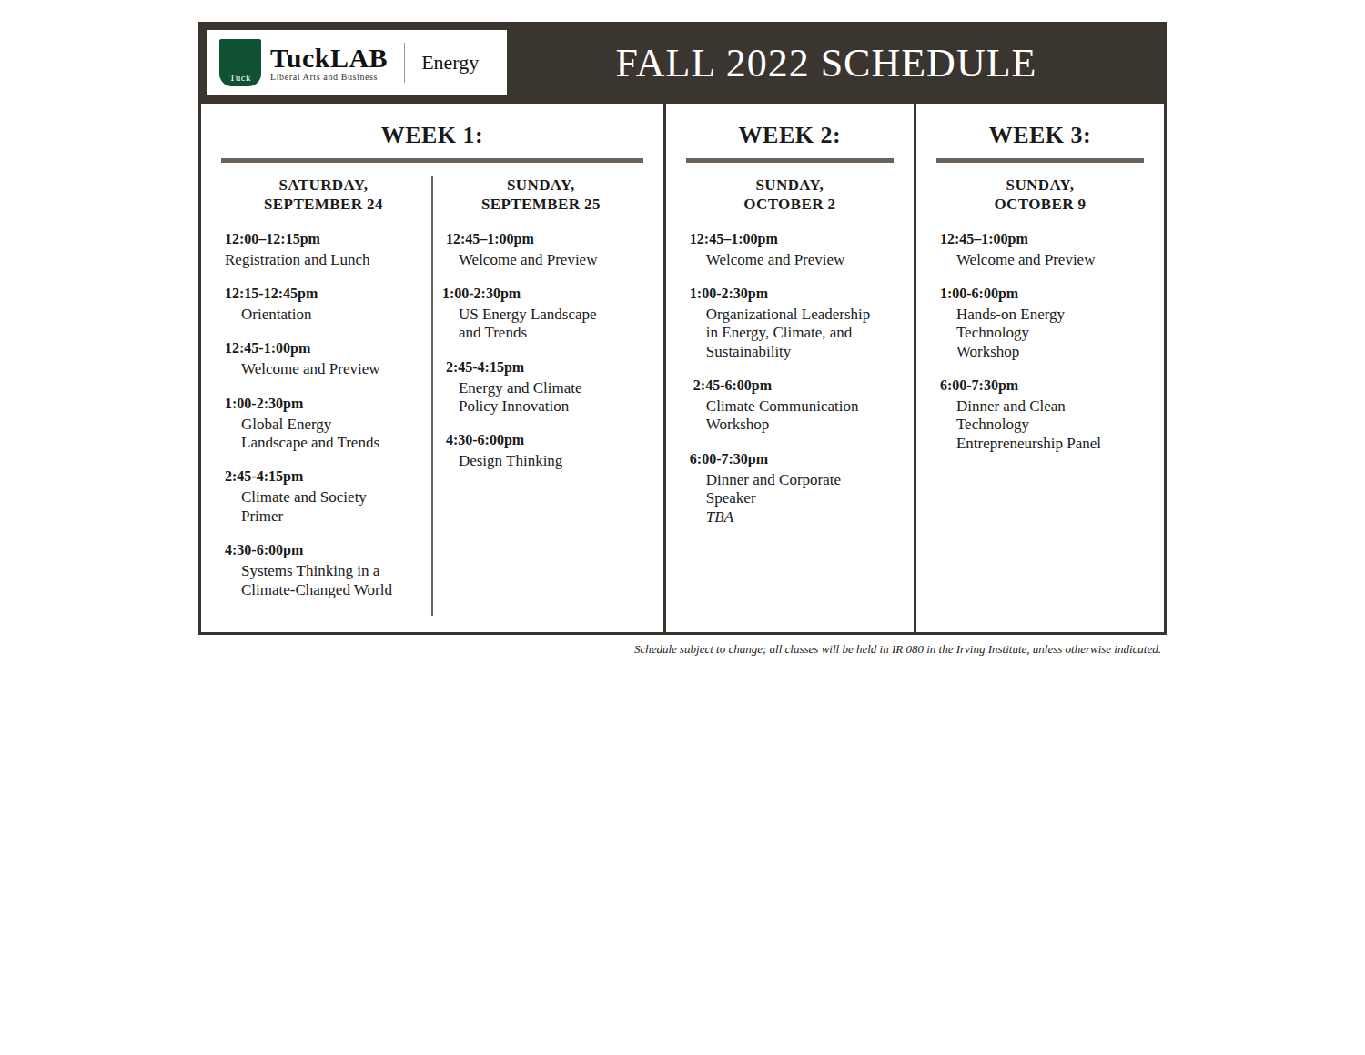Tuck
TuckLAB
Liberal Arts and Business
Energy
FALL 2022 SCHEDULE
WEEK 1:
SATURDAY,
SEPTEMBER 24
12:00–12:15pm
Registration and Lunch
12:15-12:45pm
Orientation
12:45-1:00pm
Welcome and Preview
1:00-2:30pm
Global Energy
Landscape and Trends
2:45-4:15pm
Climate and Society
Primer
4:30-6:00pm
Systems Thinking in a
Climate-Changed World
SUNDAY,
SEPTEMBER 25
12:45–1:00pm
Welcome and Preview
1:00-2:30pm
US Energy Landscape
and Trends
2:45-4:15pm
Energy and Climate
Policy Innovation
4:30-6:00pm
Design Thinking
WEEK 2:
SUNDAY,
OCTOBER 2
12:45–1:00pm
Welcome and Preview
1:00-2:30pm
Organizational Leadership
in Energy, Climate, and
Sustainability
2:45-6:00pm
Climate Communication
Workshop
6:00-7:30pm
Dinner and Corporate
Speaker
TBA
WEEK 3:
SUNDAY,
OCTOBER 9
12:45–1:00pm
Welcome and Preview
1:00-6:00pm
Hands-on Energy
Technology
Workshop
6:00-7:30pm
Dinner and Clean Technology
Entrepreneurship Panel
Schedule subject to change; all classes will be held in IR 080 in the Irving Institute, unless otherwise indicated.